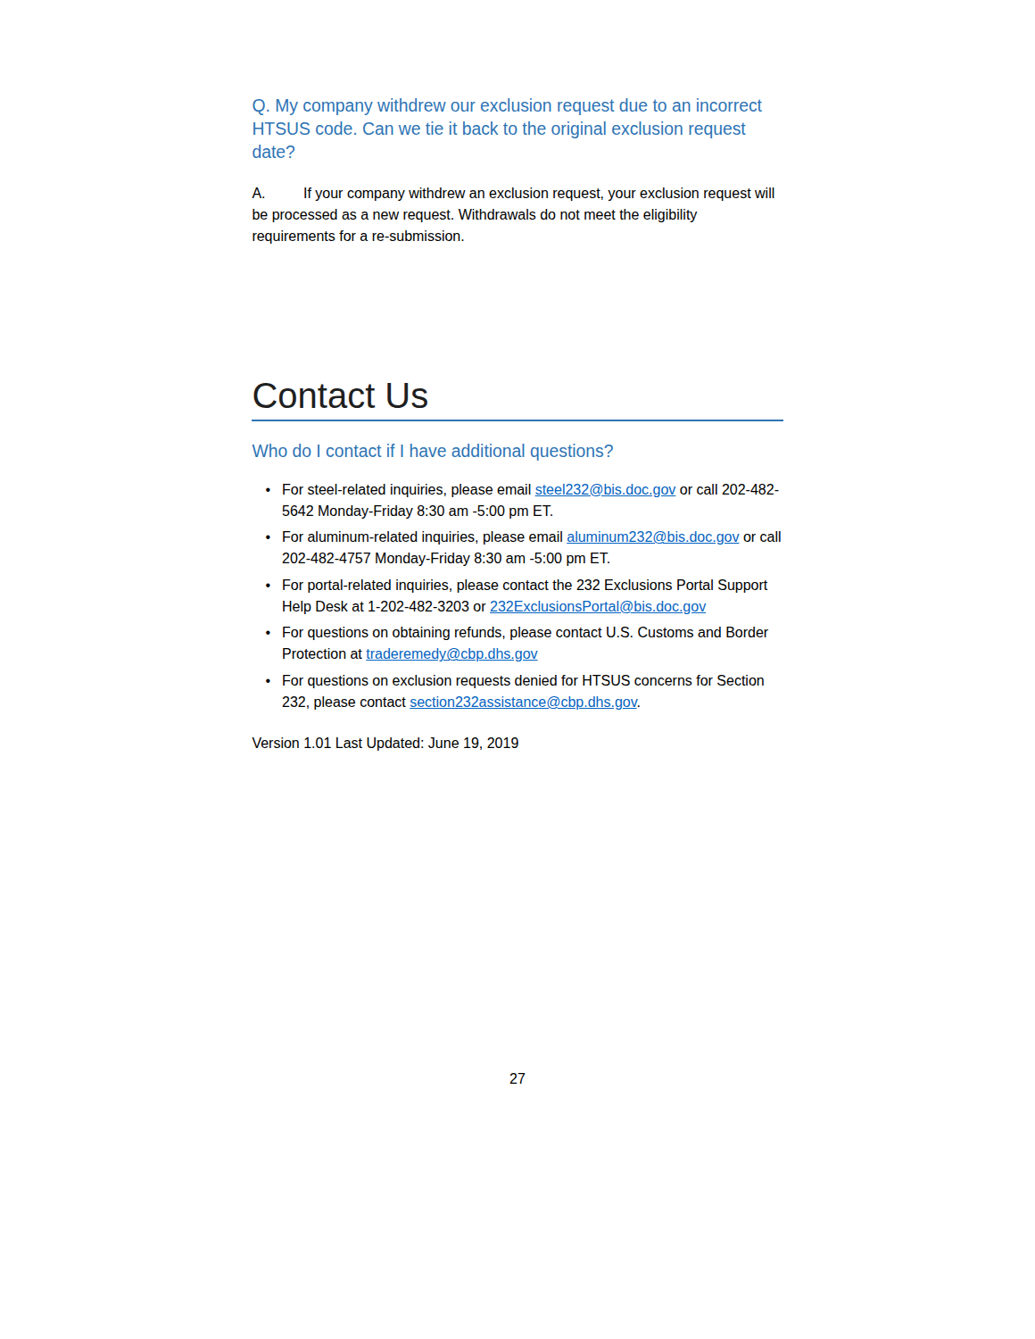Q. My company withdrew our exclusion request due to an incorrect HTSUS code. Can we tie it back to the original exclusion request date?
A. If your company withdrew an exclusion request, your exclusion request will be processed as a new request. Withdrawals do not meet the eligibility requirements for a re-submission.
Contact Us
Who do I contact if I have additional questions?
For steel-related inquiries, please email steel232@bis.doc.gov or call 202-482-5642 Monday-Friday 8:30 am -5:00 pm ET.
For aluminum-related inquiries, please email aluminum232@bis.doc.gov or call 202-482-4757 Monday-Friday 8:30 am -5:00 pm ET.
For portal-related inquiries, please contact the 232 Exclusions Portal Support Help Desk at 1-202-482-3203 or 232ExclusionsPortal@bis.doc.gov
For questions on obtaining refunds, please contact U.S. Customs and Border Protection at traderemedy@cbp.dhs.gov
For questions on exclusion requests denied for HTSUS concerns for Section 232, please contact section232assistance@cbp.dhs.gov.
Version 1.01 Last Updated: June 19, 2019
27